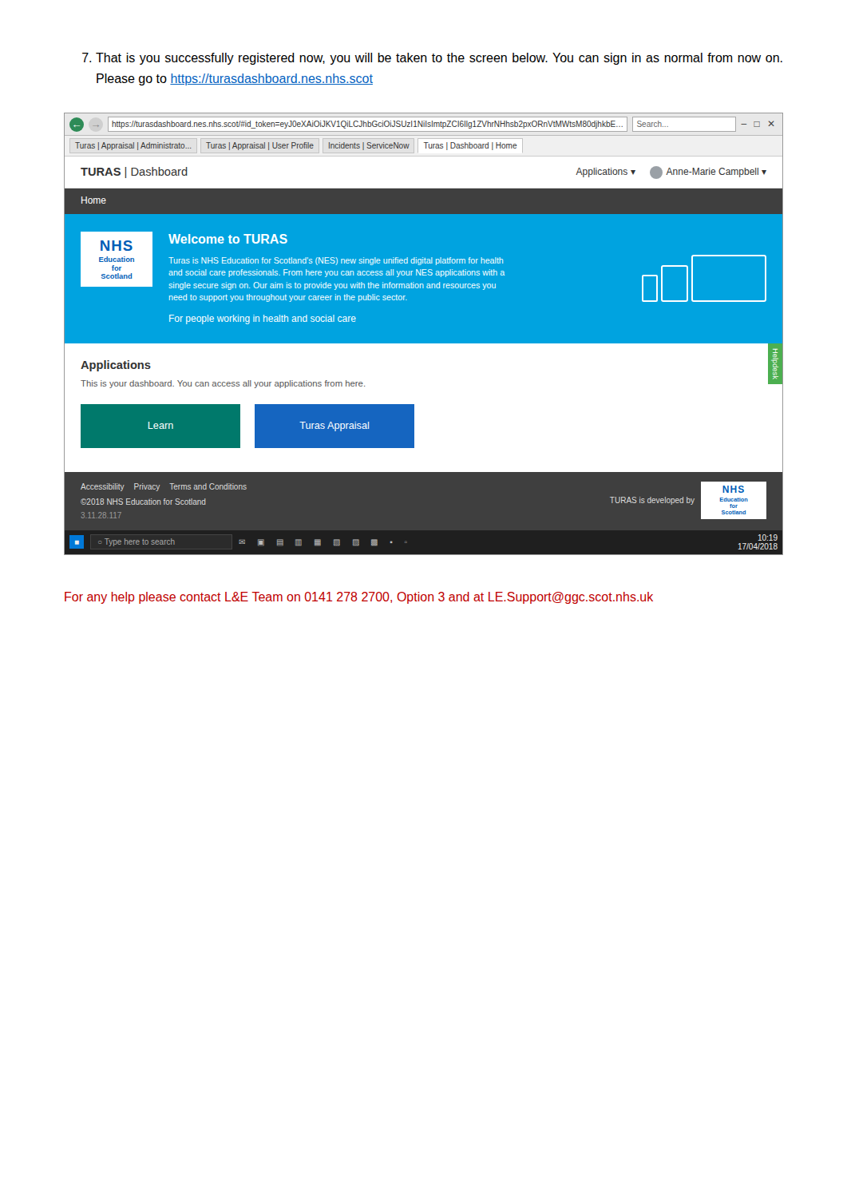That is you successfully registered now, you will be taken to the screen below. You can sign in as normal from now on. Please go to https://turasdashboard.nes.nhs.scot
← → https://turasdashboard.nes.nhs.scot/#id_token=eyJ0eXAiOiJKV1QiLCJhbGciOiJSUzI1NiIsImtpZCI6Ilg1ZVhrNHhsb2pxORnVtMWtsM80djhkbE5QNC1jN1dkcTZZR1R Search... – □ ✕
Turas | Appraisal | Administrato... Turas | Appraisal | User Profile Incidents | ServiceNow Turas | Dashboard | Home
TURAS | Dashboard
Applications ▾ Anne-Marie Campbell ▾
Home
NHS Education
for
Scotland
Welcome to TURAS
Turas is NHS Education for Scotland's (NES) new single unified digital platform for health and social care professionals. From here you can access all your NES applications with a single secure sign on. Our aim is to provide you with the information and resources you need to support you throughout your career in the public sector.
For people working in health and social care
Helpdesk
Applications
This is your dashboard. You can access all your applications from here.
Learn
Turas Appraisal
Accessibility Privacy Terms and Conditions ©2018 NHS Education for Scotland 3.11.28.117
TURAS is developed by NHS Education
for
Scotland
■ ○ Type here to search ✉ ▣ ▤ ▥ ▦ ▧ ▨ ▩ ▪ ▫ 10:19
17/04/2018
For any help please contact L&E Team on 0141 278 2700, Option 3 and at LE.Support@ggc.scot.nhs.uk